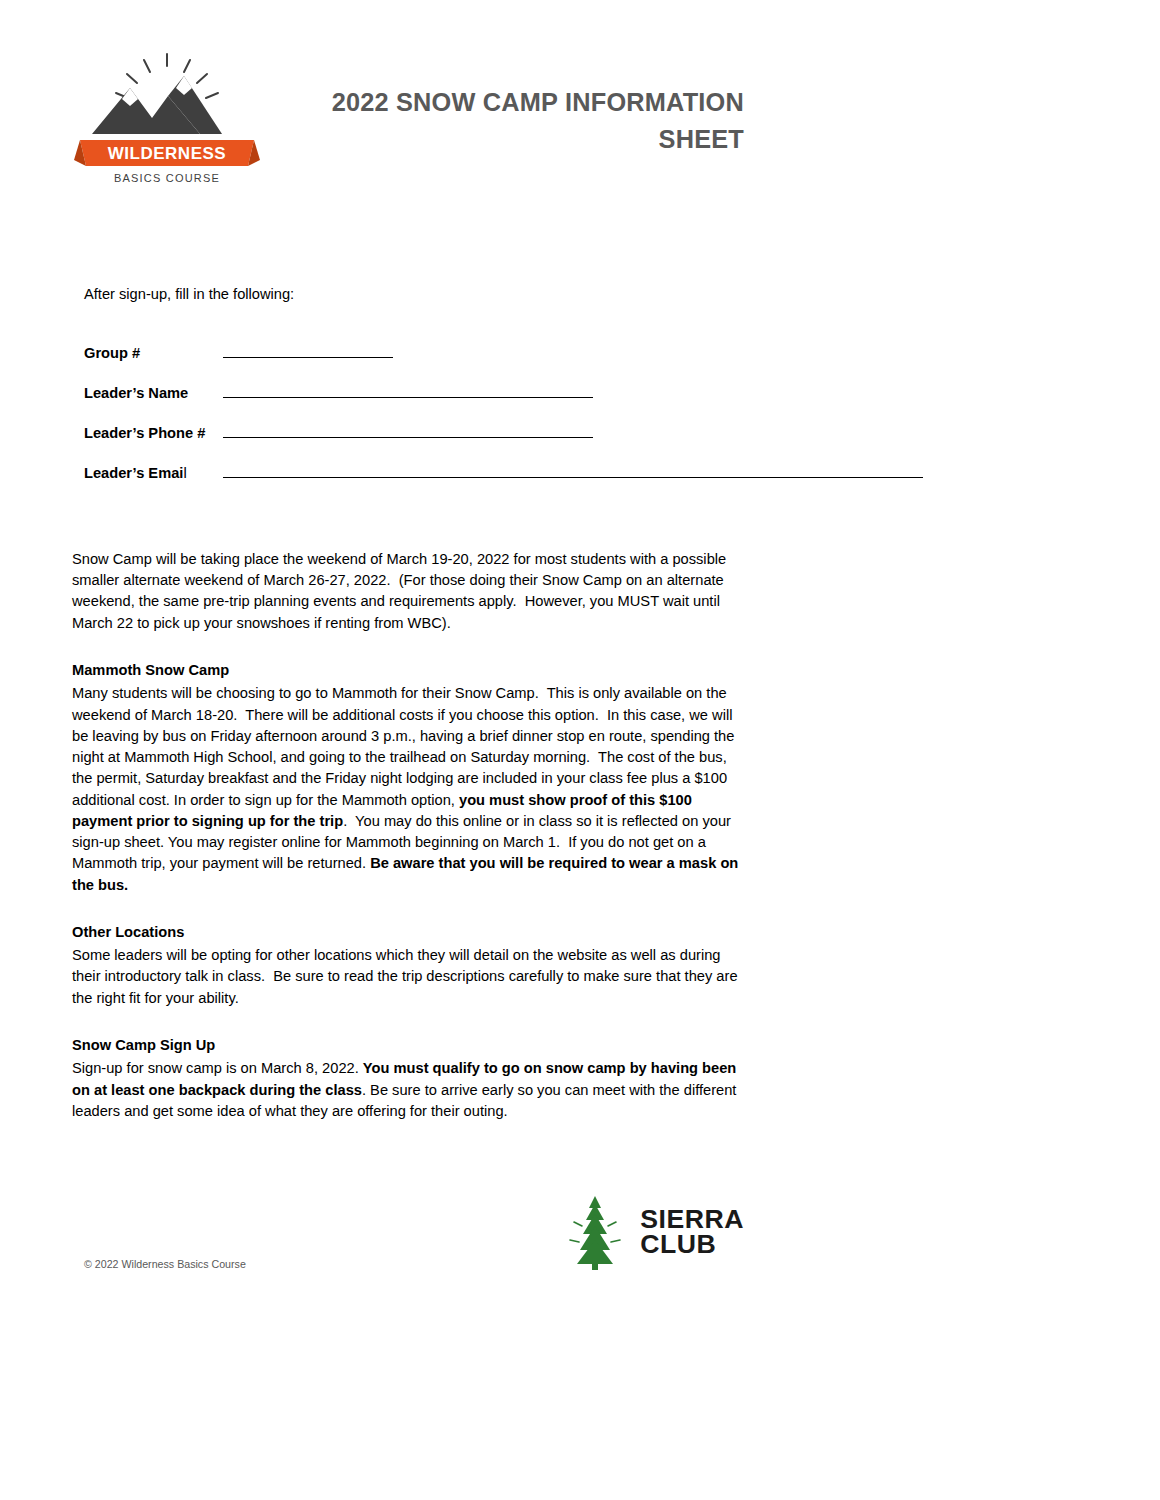WILDERNESS BASICS COURSE
2022 SNOW CAMP INFORMATION SHEET
After sign-up, fill in the following:
| Group # | |
| Leader’s Name | |
| Leader’s Phone # | |
| Leader’s Emai l | |
Snow Camp will be taking place the weekend of March 19-20, 2022 for most students with a possible smaller alternate weekend of March 26-27, 2022. (For those doing their Snow Camp on an alternate weekend, the same pre-trip planning events and requirements apply. However, you MUST wait until March 22 to pick up your snowshoes if renting from WBC).
Mammoth Snow Camp
Many students will be choosing to go to Mammoth for their Snow Camp. This is only available on the weekend of March 18-20. There will be additional costs if you choose this option. In this case, we will be leaving by bus on Friday afternoon around 3 p.m., having a brief dinner stop en route, spending the night at Mammoth High School, and going to the trailhead on Saturday morning. The cost of the bus, the permit, Saturday breakfast and the Friday night lodging are included in your class fee plus a $100 additional cost. In order to sign up for the Mammoth option, you must show proof of this $100 payment prior to signing up for the trip. You may do this online or in class so it is reflected on your sign-up sheet. You may register online for Mammoth beginning on March 1. If you do not get on a Mammoth trip, your payment will be returned. Be aware that you will be required to wear a mask on the bus.
Other Locations
Some leaders will be opting for other locations which they will detail on the website as well as during their introductory talk in class. Be sure to read the trip descriptions carefully to make sure that they are the right fit for your ability.
Snow Camp Sign Up
Sign-up for snow camp is on March 8, 2022. You must qualify to go on snow camp by having been on at least one backpack during the class. Be sure to arrive early so you can meet with the different leaders and get some idea of what they are offering for their outing.
© 2022 Wilderness Basics Course
SIERRA
CLUB